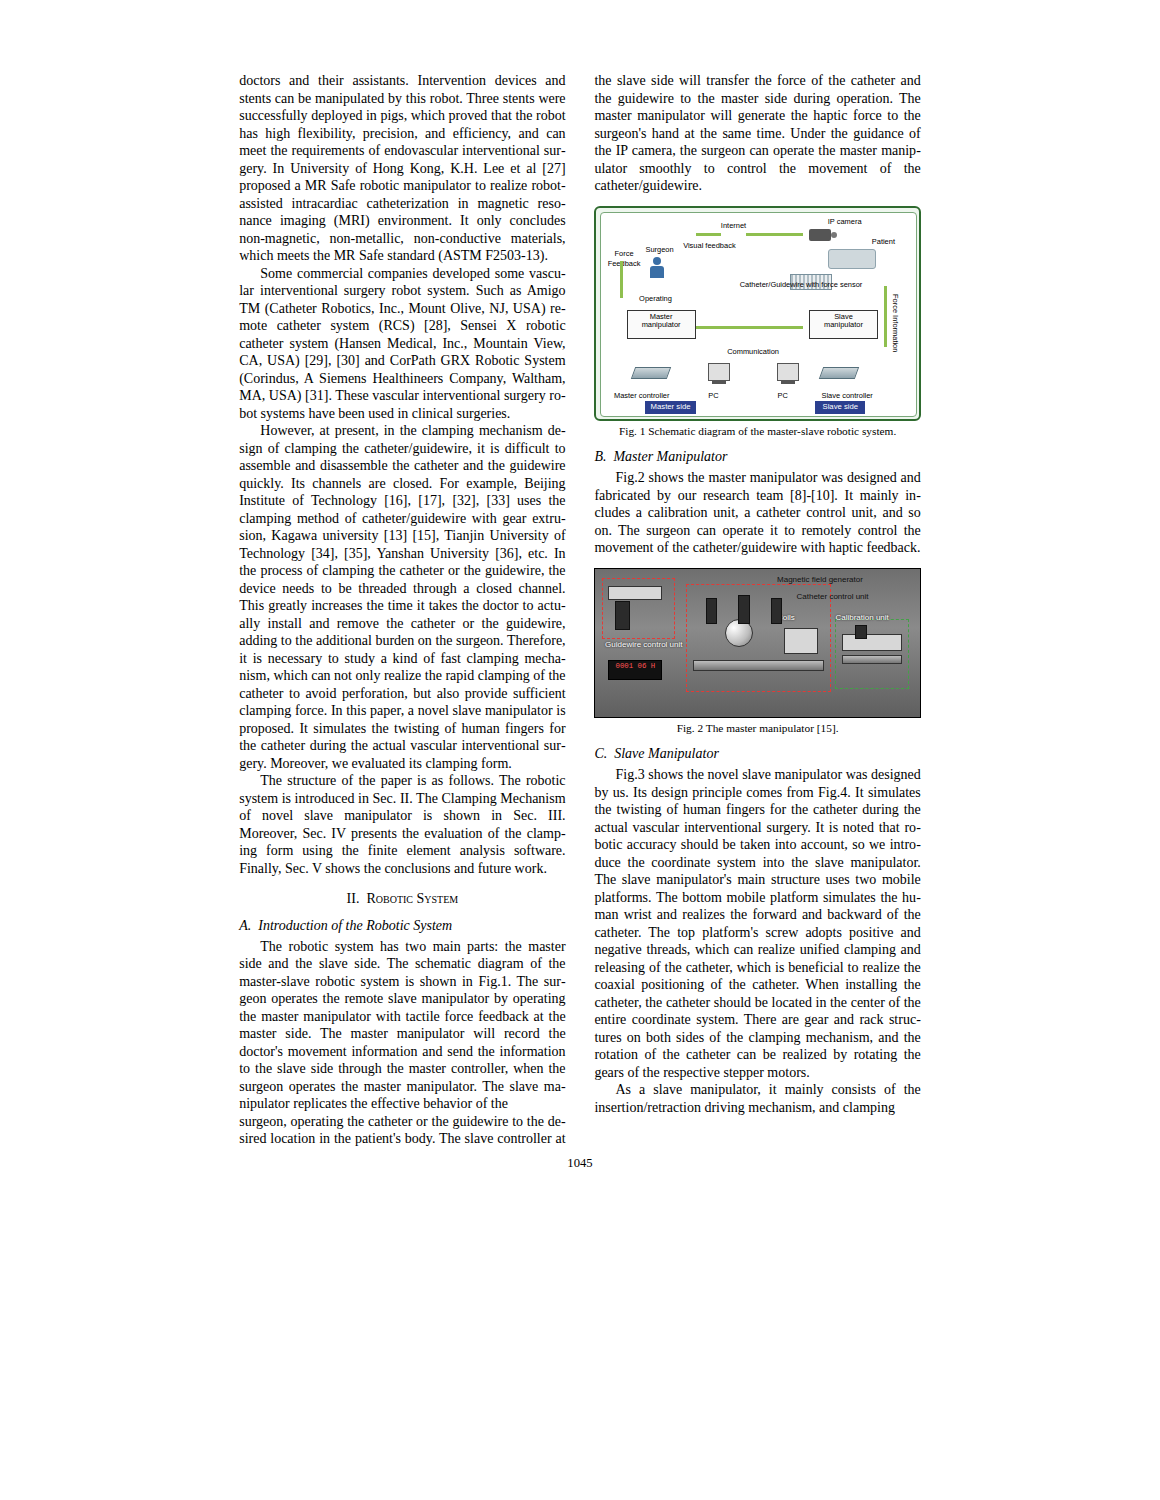doctors and their assistants. Intervention devices and stents can be manipulated by this robot. Three stents were successfully deployed in pigs, which proved that the robot has high flexibility, precision, and efficiency, and can meet the requirements of endovascular interventional surgery. In University of Hong Kong, K.H. Lee et al [27] proposed a MR Safe robotic manipulator to realize robot-assisted intracardiac catheterization in magnetic resonance imaging (MRI) environment. It only concludes non-magnetic, non-metallic, non-conductive materials, which meets the MR Safe standard (ASTM F2503-13).
Some commercial companies developed some vascular interventional surgery robot system. Such as Amigo TM (Catheter Robotics, Inc., Mount Olive, NJ, USA) remote catheter system (RCS) [28], Sensei X robotic catheter system (Hansen Medical, Inc., Mountain View, CA, USA) [29], [30] and CorPath GRX Robotic System (Corindus, A Siemens Healthineers Company, Waltham, MA, USA) [31]. These vascular interventional surgery robot systems have been used in clinical surgeries.
However, at present, in the clamping mechanism design of clamping the catheter/guidewire, it is difficult to assemble and disassemble the catheter and the guidewire quickly. Its channels are closed. For example, Beijing Institute of Technology [16], [17], [32], [33] uses the clamping method of catheter/guidewire with gear extrusion, Kagawa university [13] [15], Tianjin University of Technology [34], [35], Yanshan University [36], etc. In the process of clamping the catheter or the guidewire, the device needs to be threaded through a closed channel. This greatly increases the time it takes the doctor to actually install and remove the catheter or the guidewire, adding to the additional burden on the surgeon. Therefore, it is necessary to study a kind of fast clamping mechanism, which can not only realize the rapid clamping of the catheter to avoid perforation, but also provide sufficient clamping force. In this paper, a novel slave manipulator is proposed. It simulates the twisting of human fingers for the catheter during the actual vascular interventional surgery. Moreover, we evaluated its clamping form.
The structure of the paper is as follows. The robotic system is introduced in Sec. II. The Clamping Mechanism of novel slave manipulator is shown in Sec. III. Moreover, Sec. IV presents the evaluation of the clamping form using the finite element analysis software. Finally, Sec. V shows the conclusions and future work.
II. Robotic System
A. Introduction of the Robotic System
The robotic system has two main parts: the master side and the slave side. The schematic diagram of the master-slave robotic system is shown in Fig.1. The surgeon operates the remote slave manipulator by operating the master manipulator with tactile force feedback at the master side. The master manipulator will record the doctor's movement information and send the information to the slave side through the master controller, when the surgeon operates the master manipulator. The slave manipulator replicates the effective behavior of the
surgeon, operating the catheter or the guidewire to the desired location in the patient's body. The slave controller at the slave side will transfer the force of the catheter and the guidewire to the master side during operation. The master manipulator will generate the haptic force to the surgeon's hand at the same time. Under the guidance of the IP camera, the surgeon can operate the master manipulator smoothly to control the movement of the catheter/guidewire.
Internet
IP camera
Patient
Force
Feedback
Surgeon
Operating
Visual feedback
Catheter/Guidewire with force sensor
Master
manipulator
Slave
manipulator
Force Information
Communication
Master controller
PC
PC
Slave controller
Master side
Slave side
Fig. 1 Schematic diagram of the master-slave robotic system.
B. Master Manipulator
Fig.2 shows the master manipulator was designed and fabricated by our research team [8]-[10]. It mainly includes a calibration unit, a catheter control unit, and so on. The surgeon can operate it to remotely control the movement of the catheter/guidewire with haptic feedback.
Guidewire control unit
Magnetic field generator
Catheter control unit
Coils
Calibration unit
0001 06 H
Fig. 2 The master manipulator [15].
C. Slave Manipulator
Fig.3 shows the novel slave manipulator was designed by us. Its design principle comes from Fig.4. It simulates the twisting of human fingers for the catheter during the actual vascular interventional surgery. It is noted that robotic accuracy should be taken into account, so we introduce the coordinate system into the slave manipulator. The slave manipulator's main structure uses two mobile platforms. The bottom mobile platform simulates the human wrist and realizes the forward and backward of the catheter. The top platform's screw adopts positive and negative threads, which can realize unified clamping and releasing of the catheter, which is beneficial to realize the coaxial positioning of the catheter. When installing the catheter, the catheter should be located in the center of the entire coordinate system. There are gear and rack structures on both sides of the clamping mechanism, and the rotation of the catheter can be realized by rotating the gears of the respective stepper motors.
As a slave manipulator, it mainly consists of the insertion/retraction driving mechanism, and clamping
1045